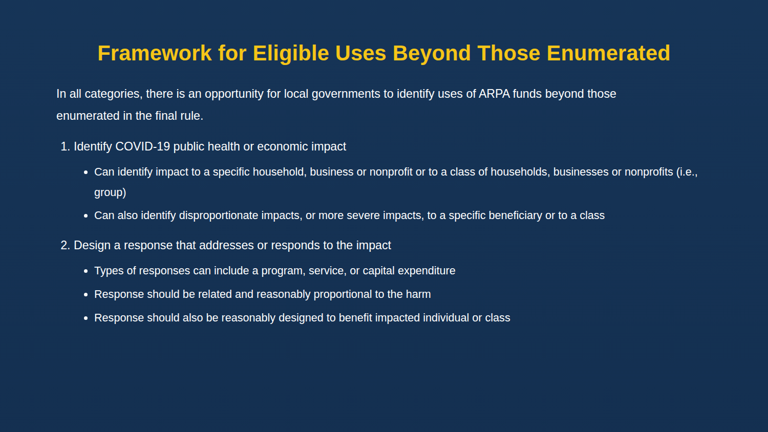Framework for Eligible Uses Beyond Those Enumerated
In all categories, there is an opportunity for local governments to identify uses of ARPA funds beyond those enumerated in the final rule.
Identify COVID-19 public health or economic impact
Can identify impact to a specific household, business or nonprofit or to a class of households, businesses or nonprofits (i.e., group)
Can also identify disproportionate impacts, or more severe impacts, to a specific beneficiary or to a class
Design a response that addresses or responds to the impact
Types of responses can include a program, service, or capital expenditure
Response should be related and reasonably proportional to the harm
Response should also be reasonably designed to benefit impacted individual or class